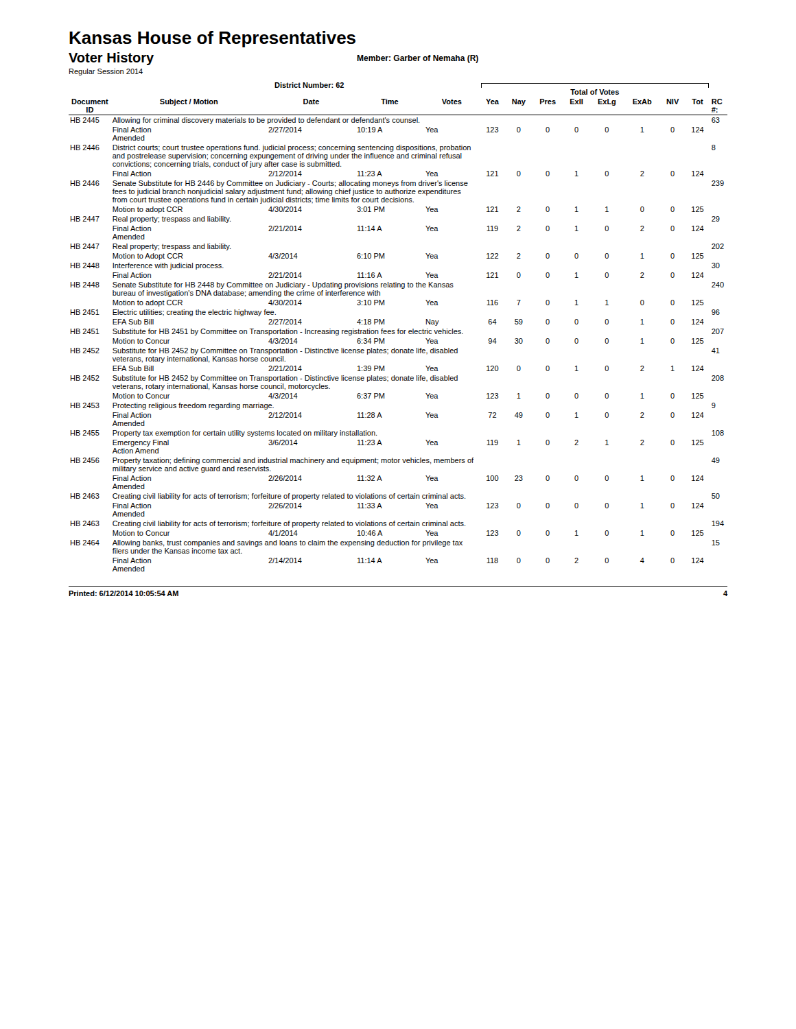Kansas House of Representatives
Voter History
Regular Session 2014
Member: Garber of Nemaha (R)
District Number: 62
| | Total of Votes | |
| --- | --- | --- |
| Document ID | Subject / Motion | Date | Time | Votes | Yea | Nay | Pres | ExII | ExLg | ExAb | NIV | Tot | RC #: |
| HB 2445 | Allowing for criminal discovery materials to be provided to defendant or defendant's counsel. | | 63 |
| | Final Action Amended | 2/27/2014 | 10:19 A | Yea | 123 | 0 | 0 | 0 | 0 | 1 | 0 | 124 | |
| HB 2446 | District courts; court trustee operations fund. judicial process; concerning sentencing dispositions, probation and postrelease supervision; concerning expungement of driving under the influence and criminal refusal convictions; concerning trials, conduct of jury after case is submitted. | | 8 |
| | Final Action | 2/12/2014 | 11:23 A | Yea | 121 | 0 | 0 | 1 | 0 | 2 | 0 | 124 | |
| HB 2446 | Senate Substitute for HB 2446 by Committee on Judiciary - Courts; allocating moneys from driver's license fees to judicial branch nonjudicial salary adjustment fund; allowing chief justice to authorize expenditures from court trustee operations fund in certain judicial districts; time limits for court decisions. | | 239 |
| | Motion to adopt CCR | 4/30/2014 | 3:01 PM | Yea | 121 | 2 | 0 | 1 | 1 | 0 | 0 | 125 | |
| HB 2447 | Real property; trespass and liability. | | 29 |
| | Final Action Amended | 2/21/2014 | 11:14 A | Yea | 119 | 2 | 0 | 1 | 0 | 2 | 0 | 124 | |
| HB 2447 | Real property; trespass and liability. | | 202 |
| | Motion to Adopt CCR | 4/3/2014 | 6:10 PM | Yea | 122 | 2 | 0 | 0 | 0 | 1 | 0 | 125 | |
| HB 2448 | Interference with judicial process. | | 30 |
| | Final Action | 2/21/2014 | 11:16 A | Yea | 121 | 0 | 0 | 1 | 0 | 2 | 0 | 124 | |
| HB 2448 | Senate Substitute for HB 2448 by Committee on Judiciary - Updating provisions relating to the Kansas bureau of investigation's DNA database; amending the crime of interference with | | 240 |
| | Motion to adopt CCR | 4/30/2014 | 3:10 PM | Yea | 116 | 7 | 0 | 1 | 1 | 0 | 0 | 125 | |
| HB 2451 | Electric utilities; creating the electric highway fee. | | 96 |
| | EFA Sub Bill | 2/27/2014 | 4:18 PM | Nay | 64 | 59 | 0 | 0 | 0 | 1 | 0 | 124 | |
| HB 2451 | Substitute for HB 2451 by Committee on Transportation - Increasing registration fees for electric vehicles. | | 207 |
| | Motion to Concur | 4/3/2014 | 6:34 PM | Yea | 94 | 30 | 0 | 0 | 0 | 1 | 0 | 125 | |
| HB 2452 | Substitute for HB 2452 by Committee on Transportation - Distinctive license plates; donate life, disabled veterans, rotary international, Kansas horse council. | | 41 |
| | EFA Sub Bill | 2/21/2014 | 1:39 PM | Yea | 120 | 0 | 0 | 1 | 0 | 2 | 1 | 124 | |
| HB 2452 | Substitute for HB 2452 by Committee on Transportation - Distinctive license plates; donate life, disabled veterans, rotary international, Kansas horse council, motorcycles. | | 208 |
| | Motion to Concur | 4/3/2014 | 6:37 PM | Yea | 123 | 1 | 0 | 0 | 0 | 1 | 0 | 125 | |
| HB 2453 | Protecting religious freedom regarding marriage. | | 9 |
| | Final Action Amended | 2/12/2014 | 11:28 A | Yea | 72 | 49 | 0 | 1 | 0 | 2 | 0 | 124 | |
| HB 2455 | Property tax exemption for certain utility systems located on military installation. | | 108 |
| | Emergency Final Action Amend | 3/6/2014 | 11:23 A | Yea | 119 | 1 | 0 | 2 | 1 | 2 | 0 | 125 | |
| HB 2456 | Property taxation; defining commercial and industrial machinery and equipment; motor vehicles, members of military service and active guard and reservists. | | 49 |
| | Final Action Amended | 2/26/2014 | 11:32 A | Yea | 100 | 23 | 0 | 0 | 0 | 1 | 0 | 124 | |
| HB 2463 | Creating civil liability for acts of terrorism; forfeiture of property related to violations of certain criminal acts. | | 50 |
| | Final Action Amended | 2/26/2014 | 11:33 A | Yea | 123 | 0 | 0 | 0 | 0 | 1 | 0 | 124 | |
| HB 2463 | Creating civil liability for acts of terrorism; forfeiture of property related to violations of certain criminal acts. | | 194 |
| | Motion to Concur | 4/1/2014 | 10:46 A | Yea | 123 | 0 | 0 | 1 | 0 | 1 | 0 | 125 | |
| HB 2464 | Allowing banks, trust companies and savings and loans to claim the expensing deduction for privilege tax filers under the Kansas income tax act. | | 15 |
| | Final Action Amended | 2/14/2014 | 11:14 A | Yea | 118 | 0 | 0 | 2 | 0 | 4 | 0 | 124 | |
Printed: 6/12/2014 10:05:54 AM 4